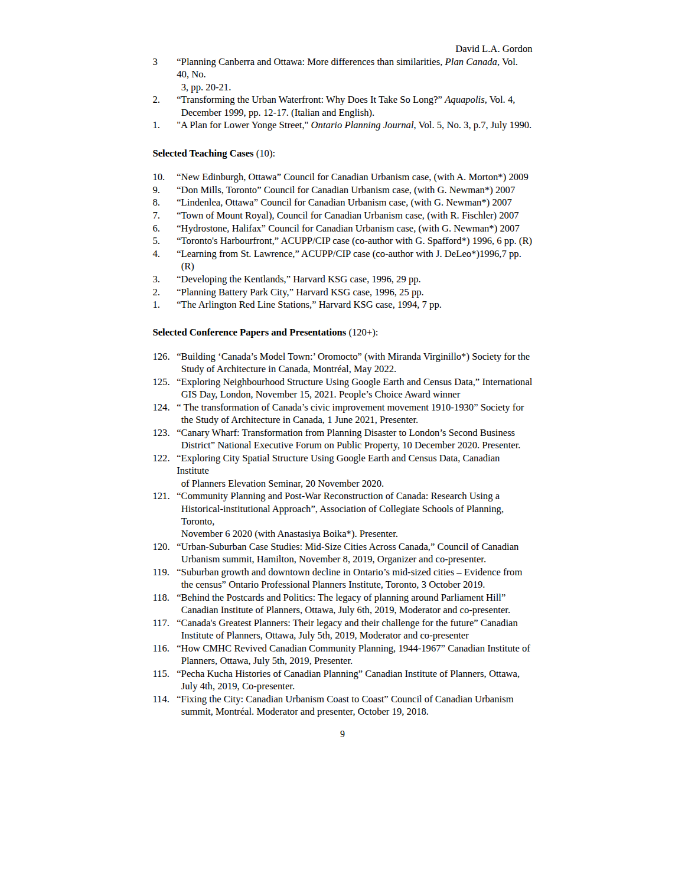David L.A. Gordon
3“Planning Canberra and Ottawa: More differences than similarities, Plan Canada, Vol. 40, No. 3, pp. 20-21.
2.“Transforming the Urban Waterfront: Why Does It Take So Long?” Aquapolis, Vol. 4, December 1999, pp. 12-17. (Italian and English).
1."A Plan for Lower Yonge Street," Ontario Planning Journal, Vol. 5, No. 3, p.7, July 1990.
Selected Teaching Cases (10):
10.“New Edinburgh, Ottawa” Council for Canadian Urbanism case, (with A. Morton*) 2009
9.“Don Mills, Toronto” Council for Canadian Urbanism case, (with G. Newman*) 2007
8.“Lindenlea, Ottawa” Council for Canadian Urbanism case, (with G. Newman*) 2007
7.“Town of Mount Royal), Council for Canadian Urbanism case, (with R. Fischler) 2007
6.“Hydrostone, Halifax” Council for Canadian Urbanism case, (with G. Newman*) 2007
5.“Toronto's Harbourfront,” ACUPP/CIP case (co-author with G. Spafford*) 1996, 6 pp. (R)
4.“Learning from St. Lawrence,” ACUPP/CIP case (co-author with J. DeLeo*)1996,7 pp. (R)
3.“Developing the Kentlands,” Harvard KSG case, 1996, 29 pp.
2.“Planning Battery Park City,” Harvard KSG case, 1996, 25 pp.
1.“The Arlington Red Line Stations,” Harvard KSG case, 1994, 7 pp.
Selected Conference Papers and Presentations (120+):
126.“Building ‘Canada’s Model Town:’ Oromocto” (with Miranda Virginillo*) Society for the Study of Architecture in Canada, Montréal, May 2022.
125.“Exploring Neighbourhood Structure Using Google Earth and Census Data,” International GIS Day, London, November 15, 2021. People’s Choice Award winner
124.“ The transformation of Canada’s civic improvement movement 1910-1930” Society for the Study of Architecture in Canada, 1 June 2021, Presenter.
123.“Canary Wharf: Transformation from Planning Disaster to London’s Second Business District” National Executive Forum on Public Property, 10 December 2020. Presenter.
122.“Exploring City Spatial Structure Using Google Earth and Census Data, Canadian Institute of Planners Elevation Seminar, 20 November 2020.
121.“Community Planning and Post-War Reconstruction of Canada: Research Using a Historical-institutional Approach”, Association of Collegiate Schools of Planning, Toronto, November 6 2020 (with Anastasiya Boika*). Presenter.
120.“Urban-Suburban Case Studies: Mid-Size Cities Across Canada,” Council of Canadian Urbanism summit, Hamilton, November 8, 2019, Organizer and co-presenter.
119.“Suburban growth and downtown decline in Ontario’s mid-sized cities – Evidence from the census” Ontario Professional Planners Institute, Toronto, 3 October 2019.
118.“Behind the Postcards and Politics: The legacy of planning around Parliament Hill” Canadian Institute of Planners, Ottawa, July 6th, 2019, Moderator and co-presenter.
117.“Canada's Greatest Planners: Their legacy and their challenge for the future” Canadian Institute of Planners, Ottawa, July 5th, 2019, Moderator and co-presenter
116.“How CMHC Revived Canadian Community Planning, 1944-1967” Canadian Institute of Planners, Ottawa, July 5th, 2019, Presenter.
115.“Pecha Kucha Histories of Canadian Planning” Canadian Institute of Planners, Ottawa, July 4th, 2019, Co-presenter.
114.“Fixing the City: Canadian Urbanism Coast to Coast” Council of Canadian Urbanism summit, Montréal. Moderator and presenter, October 19, 2018.
9